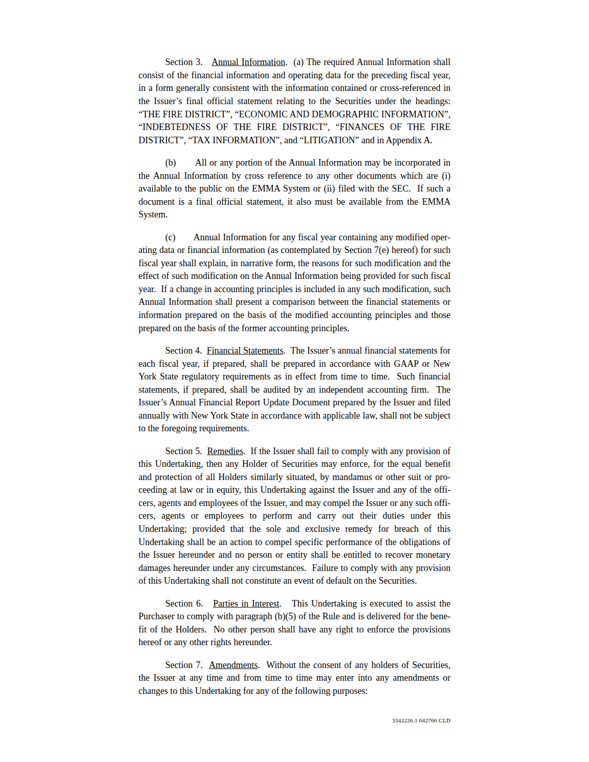Section 3. Annual Information. (a) The required Annual Information shall consist of the financial information and operating data for the preceding fiscal year, in a form generally consistent with the information contained or cross-referenced in the Issuer’s final official statement relating to the Securities under the headings: “THE FIRE DISTRICT”, “ECONOMIC AND DEMOGRAPHIC INFORMATION”, “INDEBTEDNESS OF THE FIRE DISTRICT”, “FINANCES OF THE FIRE DISTRICT”, “TAX INFORMATION”, and “LITIGATION” and in Appendix A.
(b) All or any portion of the Annual Information may be incorporated in the Annual Information by cross reference to any other documents which are (i) available to the public on the EMMA System or (ii) filed with the SEC. If such a document is a final official statement, it also must be available from the EMMA System.
(c) Annual Information for any fiscal year containing any modified operating data or financial information (as contemplated by Section 7(e) hereof) for such fiscal year shall explain, in narrative form, the reasons for such modification and the effect of such modification on the Annual Information being provided for such fiscal year. If a change in accounting principles is included in any such modification, such Annual Information shall present a comparison between the financial statements or information prepared on the basis of the modified accounting principles and those prepared on the basis of the former accounting principles.
Section 4. Financial Statements. The Issuer’s annual financial statements for each fiscal year, if prepared, shall be prepared in accordance with GAAP or New York State regulatory requirements as in effect from time to time. Such financial statements, if prepared, shall be audited by an independent accounting firm. The Issuer’s Annual Financial Report Update Document prepared by the Issuer and filed annually with New York State in accordance with applicable law, shall not be subject to the foregoing requirements.
Section 5. Remedies. If the Issuer shall fail to comply with any provision of this Undertaking, then any Holder of Securities may enforce, for the equal benefit and protection of all Holders similarly situated, by mandamus or other suit or proceeding at law or in equity, this Undertaking against the Issuer and any of the officers, agents and employees of the Issuer, and may compel the Issuer or any such officers, agents or employees to perform and carry out their duties under this Undertaking; provided that the sole and exclusive remedy for breach of this Undertaking shall be an action to compel specific performance of the obligations of the Issuer hereunder and no person or entity shall be entitled to recover monetary damages hereunder under any circumstances. Failure to comply with any provision of this Undertaking shall not constitute an event of default on the Securities.
Section 6. Parties in Interest. This Undertaking is executed to assist the Purchaser to comply with paragraph (b)(5) of the Rule and is delivered for the benefit of the Holders. No other person shall have any right to enforce the provisions hereof or any other rights hereunder.
Section 7. Amendments. Without the consent of any holders of Securities, the Issuer at any time and from time to time may enter into any amendments or changes to this Undertaking for any of the following purposes:
3342226.1 042766 CLD